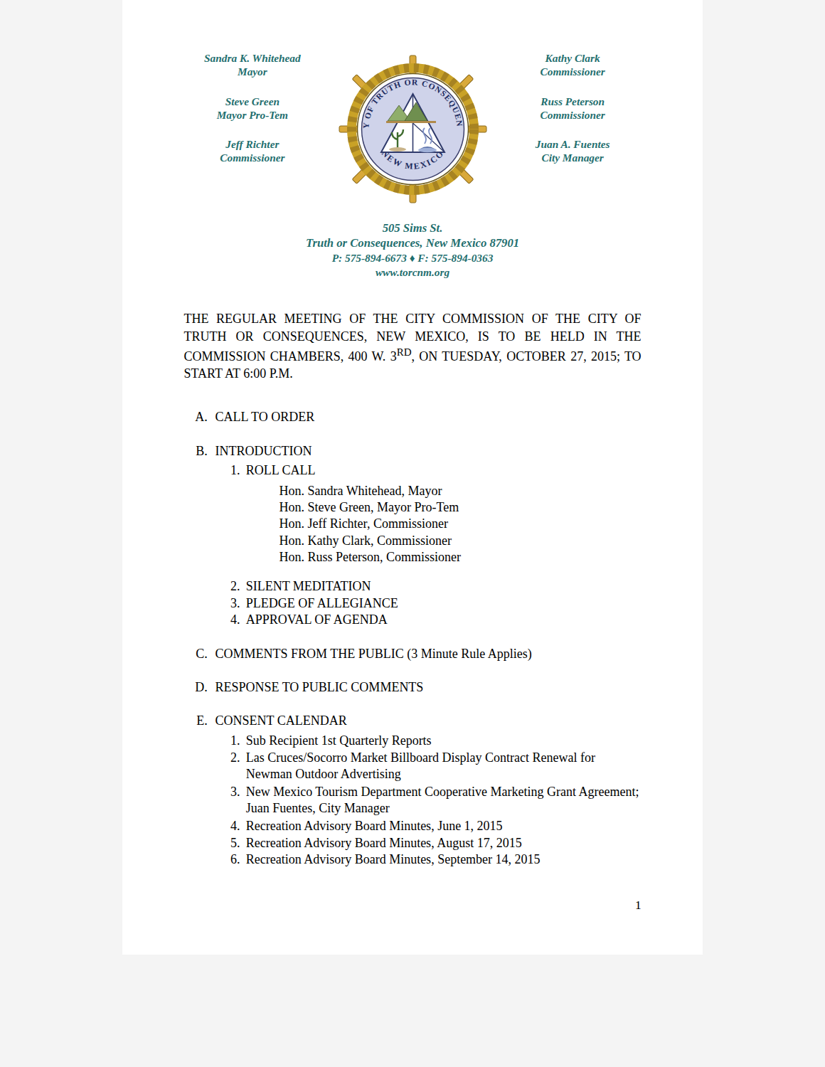Sandra K. Whitehead
Mayor
Steve Green
Mayor Pro-Tem
Jeff Richter
Commissioner
City of Truth or Consequences, New Mexico — Official Seal CITY OF TRUTH OR CONSEQUENCES NEW MEXICO
Kathy Clark
Commissioner
Russ Peterson
Commissioner
Juan A. Fuentes
City Manager
505 Sims St. Truth or Consequences, New Mexico 87901 P: 575-894-6673 ♦ F: 575-894-0363 www.torcnm.org
THE REGULAR MEETING OF THE CITY COMMISSION OF THE CITY OF TRUTH OR CONSEQUENCES, NEW MEXICO, IS TO BE HELD IN THE COMMISSION CHAMBERS, 400 W. 3RD, ON TUESDAY, OCTOBER 27, 2015; TO START AT 6:00 P.M.
CALL TO ORDER
INTRODUCTION
ROLL CALL
Hon. Sandra Whitehead, Mayor Hon. Steve Green, Mayor Pro-Tem Hon. Jeff Richter, Commissioner Hon. Kathy Clark, Commissioner Hon. Russ Peterson, Commissioner
SILENT MEDITATION
PLEDGE OF ALLEGIANCE
APPROVAL OF AGENDA
COMMENTS FROM THE PUBLIC (3 Minute Rule Applies)
RESPONSE TO PUBLIC COMMENTS
CONSENT CALENDAR
Sub Recipient 1st Quarterly Reports
Las Cruces/Socorro Market Billboard Display Contract Renewal for Newman Outdoor Advertising
New Mexico Tourism Department Cooperative Marketing Grant Agreement; Juan Fuentes, City Manager
Recreation Advisory Board Minutes, June 1, 2015
Recreation Advisory Board Minutes, August 17, 2015
Recreation Advisory Board Minutes, September 14, 2015
1